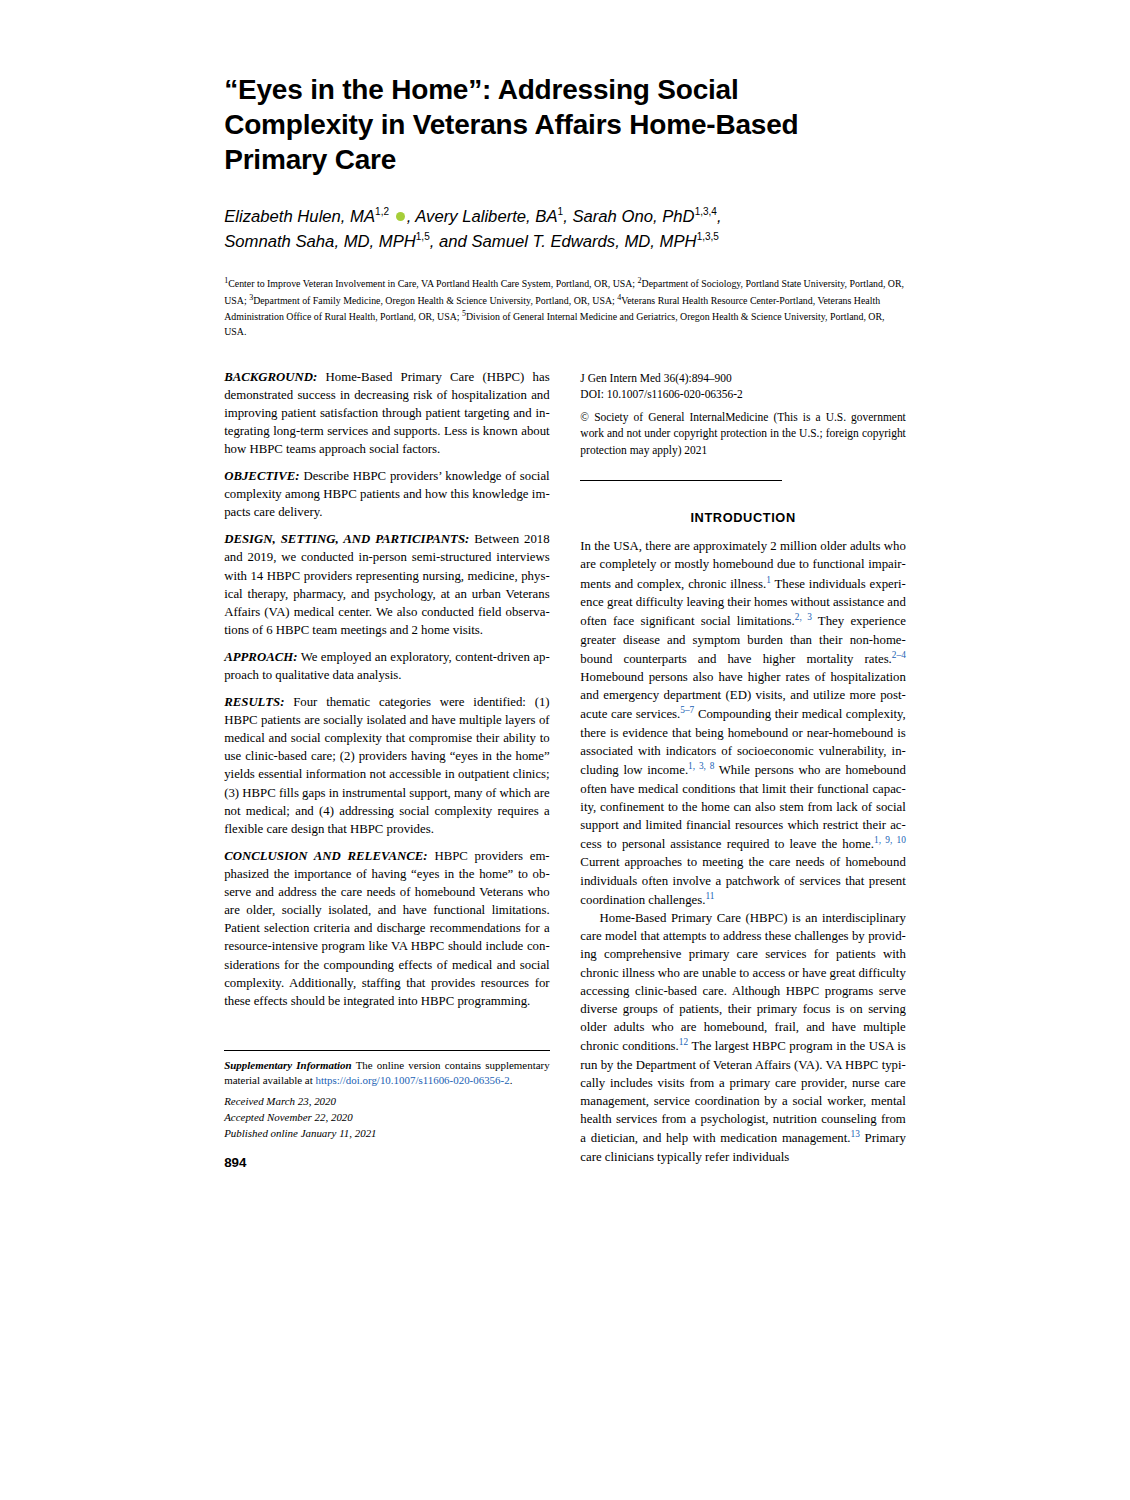“Eyes in the Home”: Addressing Social
Complexity in Veterans Affairs Home-Based Primary Care
Elizabeth Hulen, MA1,2 , Avery Laliberte, BA1, Sarah Ono, PhD1,3,4,
Somnath Saha, MD, MPH1,5, and Samuel T. Edwards, MD, MPH1,3,5
1Center to Improve Veteran Involvement in Care, VA Portland Health Care System, Portland, OR, USA; 2Department of Sociology, Portland State University, Portland, OR, USA; 3Department of Family Medicine, Oregon Health & Science University, Portland, OR, USA; 4Veterans Rural Health Resource Center-Portland, Veterans Health Administration Office of Rural Health, Portland, OR, USA; 5Division of General Internal Medicine and Geriatrics, Oregon Health & Science University, Portland, OR, USA.
BACKGROUND: Home-Based Primary Care (HBPC) has demonstrated success in decreasing risk of hospitalization and improving patient satisfaction through patient targeting and integrating long-term services and supports. Less is known about how HBPC teams approach social factors.
OBJECTIVE: Describe HBPC providers’ knowledge of social complexity among HBPC patients and how this knowledge impacts care delivery.
DESIGN, SETTING, AND PARTICIPANTS: Between 2018 and 2019, we conducted in-person semi-structured interviews with 14 HBPC providers representing nursing, medicine, physical therapy, pharmacy, and psychology, at an urban Veterans Affairs (VA) medical center. We also conducted field observations of 6 HBPC team meetings and 2 home visits.
APPROACH: We employed an exploratory, content-driven approach to qualitative data analysis.
RESULTS: Four thematic categories were identified: (1) HBPC patients are socially isolated and have multiple layers of medical and social complexity that compromise their ability to use clinic-based care; (2) providers having “eyes in the home” yields essential information not accessible in outpatient clinics; (3) HBPC fills gaps in instrumental support, many of which are not medical; and (4) addressing social complexity requires a flexible care design that HBPC provides.
CONCLUSION AND RELEVANCE: HBPC providers emphasized the importance of having “eyes in the home” to observe and address the care needs of homebound Veterans who are older, socially isolated, and have functional limitations. Patient selection criteria and discharge recommendations for a resource-intensive program like VA HBPC should include considerations for the compounding effects of medical and social complexity. Additionally, staffing that provides resources for these effects should be integrated into HBPC programming.
Supplementary Information The online version contains supplementary material available at https://doi.org/10.1007/s11606-020-06356-2.
Received March 23, 2020
Accepted November 22, 2020
Published online January 11, 2021
894
J Gen Intern Med 36(4):894–900
DOI: 10.1007/s11606-020-06356-2
© Society of General InternalMedicine (This is a U.S. government work and not under copyright protection in the U.S.; foreign copyright protection may apply) 2021
INTRODUCTION
In the USA, there are approximately 2 million older adults who are completely or mostly homebound due to functional impairments and complex, chronic illness.1 These individuals experience great difficulty leaving their homes without assistance and often face significant social limitations.2, 3 They experience greater disease and symptom burden than their non-homebound counterparts and have higher mortality rates.2–4 Homebound persons also have higher rates of hospitalization and emergency department (ED) visits, and utilize more post-acute care services.5–7 Compounding their medical complexity, there is evidence that being homebound or near-homebound is associated with indicators of socioeconomic vulnerability, including low income.1, 3, 8 While persons who are homebound often have medical conditions that limit their functional capacity, confinement to the home can also stem from lack of social support and limited financial resources which restrict their access to personal assistance required to leave the home.1, 9, 10 Current approaches to meeting the care needs of homebound individuals often involve a patchwork of services that present coordination challenges.11
Home-Based Primary Care (HBPC) is an interdisciplinary care model that attempts to address these challenges by providing comprehensive primary care services for patients with chronic illness who are unable to access or have great difficulty accessing clinic-based care. Although HBPC programs serve diverse groups of patients, their primary focus is on serving older adults who are homebound, frail, and have multiple chronic conditions.12 The largest HBPC program in the USA is run by the Department of Veteran Affairs (VA). VA HBPC typically includes visits from a primary care provider, nurse care management, service coordination by a social worker, mental health services from a psychologist, nutrition counseling from a dietician, and help with medication management.13 Primary care clinicians typically refer individuals